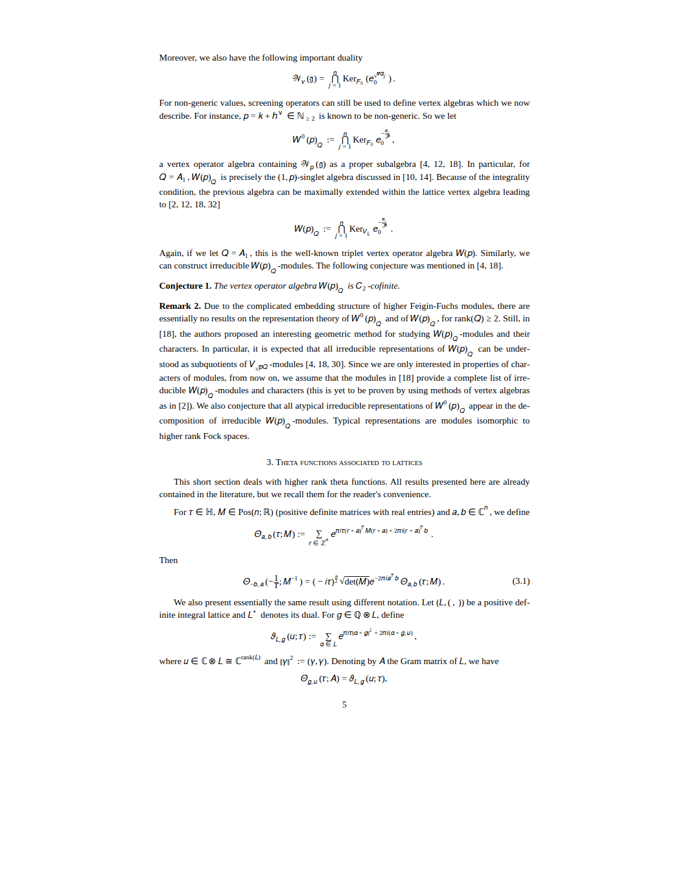Moreover, we also have the following important duality
𝒲ν (𝔤) = ⋂ j=1 n KerF0 ( e 0 ναj ) .
For non-generic values, screening operators can still be used to define vertex algebras which we now describe. For instance, p=k+h∨∈ℕ≥2 is known to be non-generic. So we let
W0 (p) Q := ⋂ j=1 n KerF0 e 0 −αjp ,
a vertex operator algebra containing 𝒲p(𝔤) as a proper subalgebra [4, 12, 18]. In particular, for Q=A1, W(p)Q is precisely the (1,p)-singlet algebra discussed in [10, 14]. Because of the integrality condition, the previous algebra can be maximally extended within the lattice vertex algebra leading to [2, 12, 18, 32]
W (p) Q := ⋂ j=1 n KerVL e 0 −αjp .
Again, if we let Q=A1, this is the well-known triplet vertex operator algebra W(p). Similarly, we can construct irreducible W(p)Q-modules. The following conjecture was mentioned in [4, 18].
Conjecture 1. The vertex operator algebra W(p)Q is C2-cofinite.
Remark 2. Due to the complicated embedding structure of higher Feigin-Fuchs modules, there are essentially no results on the representation theory of W0(p)Q and of W(p)Q, for rank(Q)≥2. Still, in [18], the authors proposed an interesting geometric method for studying W(p)Q-modules and their characters. In particular, it is expected that all irreducible representations of W(p)Q can be understood as subquotients of VpQ-modules [4, 18, 30]. Since we are only interested in properties of characters of modules, from now on, we assume that the modules in [18] provide a complete list of irreducible W(p)Q-modules and characters (this is yet to be proven by using methods of vertex algebras as in [2]). We also conjecture that all atypical irreducible representations of W0(p)Q appear in the decomposition of irreducible W(p)Q-modules. Typical representations are modules isomorphic to higher rank Fock spaces.
3. Theta functions associated to lattices
This short section deals with higher rank theta functions. All results presented here are already contained in the literature, but we recall them for the reader's convenience.
For τ∈ℍ, M∈Pos(n;ℝ) (positive definite matrices with real entries) and a,b∈ℂn, we define
Θa,b (τ;M) := ∑ r∈ℤn e πiτ (r+a)T M (r+a) + 2πi (r+a)T b .
Then
Θ−b,a ( −1τ ; M−1 ) = (−iτ) n2 det(M) e −2πiaTb Θa,b (τ;M) . (3.1)
We also present essentially the same result using different notation. Let (L,(,)) be a positive definite integral lattice and L∘ denotes its dual. For g∈ℚ⊗L, define
ϑL,g (u;τ) := ∑ α∈L e πiτ ‖α+g‖2 + 2πi (α+g,u) ,
where u∈ℂ⊗L≅ℂrank(L) and ‖γ‖2:=(γ,γ). Denoting by A the Gram matrix of L, we have
Θg,u (τ;A) = ϑL,g (u;τ) ,
5